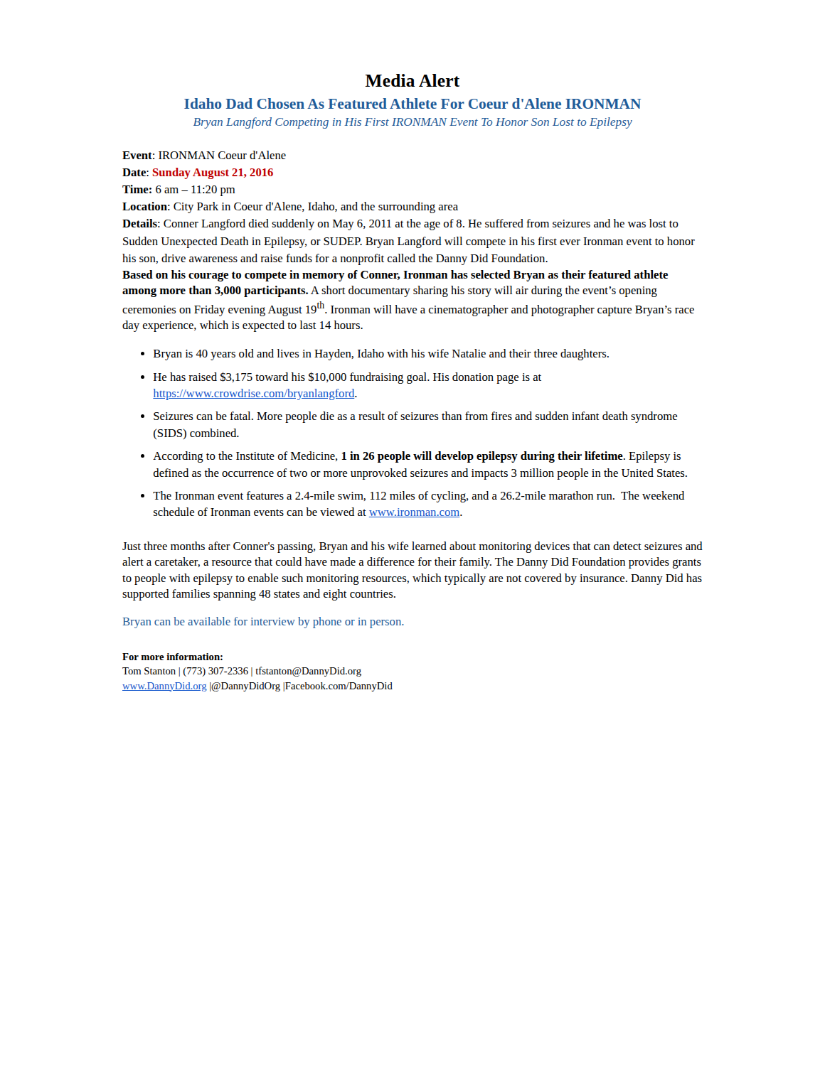Media Alert
Idaho Dad Chosen As Featured Athlete For Coeur d'Alene IRONMAN
Bryan Langford Competing in His First IRONMAN Event To Honor Son Lost to Epilepsy
Event: IRONMAN Coeur d'Alene
Date: Sunday August 21, 2016
Time: 6 am – 11:20 pm
Location: City Park in Coeur d'Alene, Idaho, and the surrounding area
Details: Conner Langford died suddenly on May 6, 2011 at the age of 8. He suffered from seizures and he was lost to Sudden Unexpected Death in Epilepsy, or SUDEP. Bryan Langford will compete in his first ever Ironman event to honor his son, drive awareness and raise funds for a nonprofit called the Danny Did Foundation.
Based on his courage to compete in memory of Conner, Ironman has selected Bryan as their featured athlete among more than 3,000 participants. A short documentary sharing his story will air during the event’s opening ceremonies on Friday evening August 19th. Ironman will have a cinematographer and photographer capture Bryan’s race day experience, which is expected to last 14 hours.
Bryan is 40 years old and lives in Hayden, Idaho with his wife Natalie and their three daughters.
He has raised $3,175 toward his $10,000 fundraising goal. His donation page is at https://www.crowdrise.com/bryanlangford.
Seizures can be fatal. More people die as a result of seizures than from fires and sudden infant death syndrome (SIDS) combined.
According to the Institute of Medicine, 1 in 26 people will develop epilepsy during their lifetime. Epilepsy is defined as the occurrence of two or more unprovoked seizures and impacts 3 million people in the United States.
The Ironman event features a 2.4-mile swim, 112 miles of cycling, and a 26.2-mile marathon run. The weekend schedule of Ironman events can be viewed at www.ironman.com.
Just three months after Conner's passing, Bryan and his wife learned about monitoring devices that can detect seizures and alert a caretaker, a resource that could have made a difference for their family. The Danny Did Foundation provides grants to people with epilepsy to enable such monitoring resources, which typically are not covered by insurance. Danny Did has supported families spanning 48 states and eight countries.
Bryan can be available for interview by phone or in person.
For more information:
Tom Stanton | (773) 307-2336 | tfstanton@DannyDid.org
www.DannyDid.org |@DannyDidOrg |Facebook.com/DannyDid